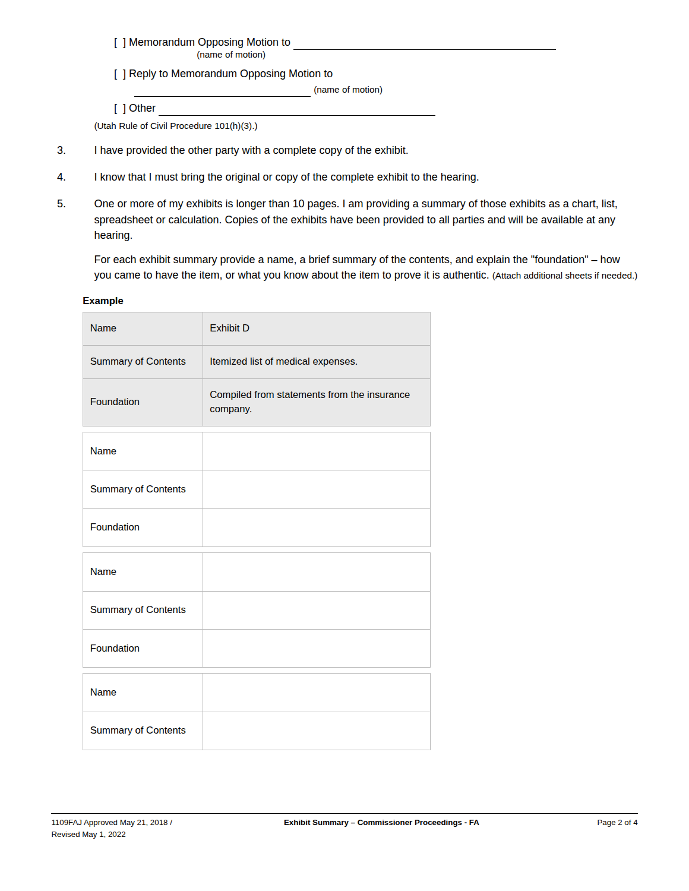[ ] Memorandum Opposing Motion to (name of motion)
[ ] Reply to Memorandum Opposing Motion to
(name of motion)
[ ] Other
(Utah Rule of Civil Procedure 101(h)(3).)
3.
I have provided the other party with a complete copy of the exhibit.
4.
I know that I must bring the original or copy of the complete exhibit to the hearing.
5.
One or more of my exhibits is longer than 10 pages. I am providing a summary of those exhibits as a chart, list, spreadsheet or calculation. Copies of the exhibits have been provided to all parties and will be available at any hearing.
For each exhibit summary provide a name, a brief summary of the contents, and explain the "foundation" – how you came to have the item, or what you know about the item to prove it is authentic. (Attach additional sheets if needed.)
Example
| Name | Exhibit D |
| Summary of Contents | Itemized list of medical expenses. |
| Foundation | Compiled from statements from the insurance company. |
| Name | |
| Summary of Contents | |
| Foundation | |
| Name | |
| Summary of Contents | |
| Foundation | |
| Name | |
| Summary of Contents | |
1109FAJ Approved May 21, 2018 /
Revised May 1, 2022
Exhibit Summary – Commissioner Proceedings - FA
Page 2 of 4